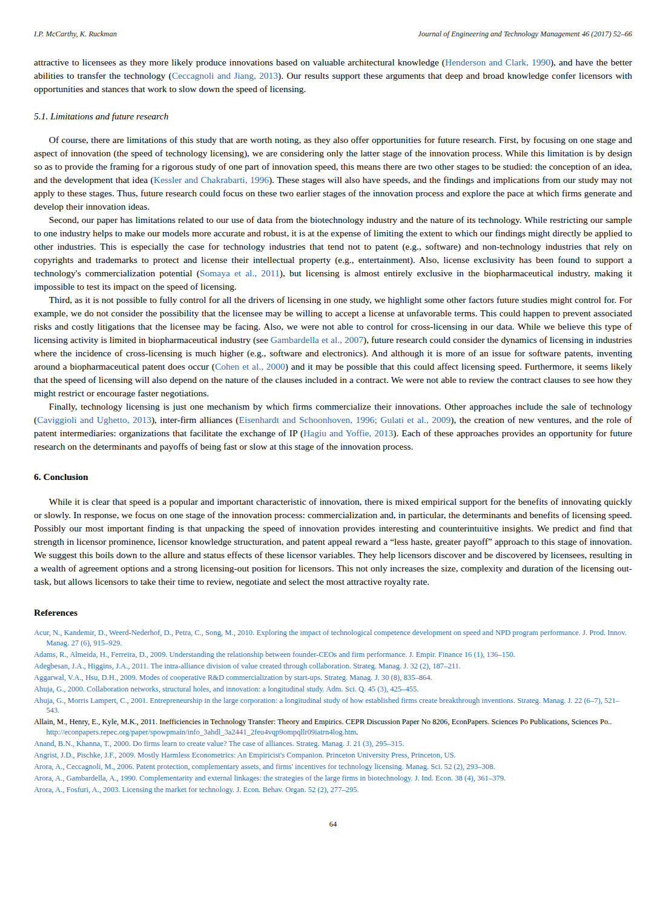I.P. McCarthy, K. Ruckman
Journal of Engineering and Technology Management 46 (2017) 52–66
attractive to licensees as they more likely produce innovations based on valuable architectural knowledge (Henderson and Clark, 1990), and have the better abilities to transfer the technology (Ceccagnoli and Jiang, 2013). Our results support these arguments that deep and broad knowledge confer licensors with opportunities and stances that work to slow down the speed of licensing.
5.1. Limitations and future research
Of course, there are limitations of this study that are worth noting, as they also offer opportunities for future research. First, by focusing on one stage and aspect of innovation (the speed of technology licensing), we are considering only the latter stage of the innovation process. While this limitation is by design so as to provide the framing for a rigorous study of one part of innovation speed, this means there are two other stages to be studied: the conception of an idea, and the development that idea (Kessler and Chakrabarti, 1996). These stages will also have speeds, and the findings and implications from our study may not apply to these stages. Thus, future research could focus on these two earlier stages of the innovation process and explore the pace at which firms generate and develop their innovation ideas.
Second, our paper has limitations related to our use of data from the biotechnology industry and the nature of its technology. While restricting our sample to one industry helps to make our models more accurate and robust, it is at the expense of limiting the extent to which our findings might directly be applied to other industries. This is especially the case for technology industries that tend not to patent (e.g., software) and non-technology industries that rely on copyrights and trademarks to protect and license their intellectual property (e.g., entertainment). Also, license exclusivity has been found to support a technology's commercialization potential (Somaya et al., 2011), but licensing is almost entirely exclusive in the biopharmaceutical industry, making it impossible to test its impact on the speed of licensing.
Third, as it is not possible to fully control for all the drivers of licensing in one study, we highlight some other factors future studies might control for. For example, we do not consider the possibility that the licensee may be willing to accept a license at unfavorable terms. This could happen to prevent associated risks and costly litigations that the licensee may be facing. Also, we were not able to control for cross-licensing in our data. While we believe this type of licensing activity is limited in biopharmaceutical industry (see Gambardella et al., 2007), future research could consider the dynamics of licensing in industries where the incidence of cross-licensing is much higher (e.g., software and electronics). And although it is more of an issue for software patents, inventing around a biopharmaceutical patent does occur (Cohen et al., 2000) and it may be possible that this could affect licensing speed. Furthermore, it seems likely that the speed of licensing will also depend on the nature of the clauses included in a contract. We were not able to review the contract clauses to see how they might restrict or encourage faster negotiations.
Finally, technology licensing is just one mechanism by which firms commercialize their innovations. Other approaches include the sale of technology (Caviggioli and Ughetto, 2013), inter-firm alliances (Eisenhardt and Schoonhoven, 1996; Gulati et al., 2009), the creation of new ventures, and the role of patent intermediaries: organizations that facilitate the exchange of IP (Hagiu and Yoffie, 2013). Each of these approaches provides an opportunity for future research on the determinants and payoffs of being fast or slow at this stage of the innovation process.
6. Conclusion
While it is clear that speed is a popular and important characteristic of innovation, there is mixed empirical support for the benefits of innovating quickly or slowly. In response, we focus on one stage of the innovation process: commercialization and, in particular, the determinants and benefits of licensing speed. Possibly our most important finding is that unpacking the speed of innovation provides interesting and counterintuitive insights. We predict and find that strength in licensor prominence, licensor knowledge structuration, and patent appeal reward a “less haste, greater payoff” approach to this stage of innovation. We suggest this boils down to the allure and status effects of these licensor variables. They help licensors discover and be discovered by licensees, resulting in a wealth of agreement options and a strong licensing-out position for licensors. This not only increases the size, complexity and duration of the licensing out-task, but allows licensors to take their time to review, negotiate and select the most attractive royalty rate.
References
Acur, N., Kandemir, D., Weerd-Nederhof, D., Petra, C., Song, M., 2010. Exploring the impact of technological competence development on speed and NPD program performance. J. Prod. Innov. Manag. 27 (6), 915–929.
Adams, R., Almeida, H., Ferreira, D., 2009. Understanding the relationship between founder-CEOs and firm performance. J. Empir. Finance 16 (1), 136–150.
Adegbesan, J.A., Higgins, J.A., 2011. The intra-alliance division of value created through collaboration. Strateg. Manag. J. 32 (2), 187–211.
Aggarwal, V.A., Hsu, D.H., 2009. Modes of cooperative R&D commercialization by start-ups. Strateg. Manag. J. 30 (8), 835–864.
Ahuja, G., 2000. Collaboration networks, structural holes, and innovation: a longitudinal study. Adm. Sci. Q. 45 (3), 425–455.
Ahuja, G., Morris Lampert, C., 2001. Entrepreneurship in the large corporation: a longitudinal study of how established firms create breakthrough inventions. Strateg. Manag. J. 22 (6–7), 521–543.
Allain, M., Henry, E., Kyle, M.K., 2011. Inefficiencies in Technology Transfer: Theory and Empirics. CEPR Discussion Paper No 8206, EconPapers. Sciences Po Publications, Sciences Po.. http://econpapers.repec.org/paper/spowpmain/info_3ahdl_3a2441_2feu4vqp9ompqllr09iatrn4log.htm.
Anand, B.N., Khanna, T., 2000. Do firms learn to create value? The case of alliances. Strateg. Manag. J. 21 (3), 295–315.
Angrist, J.D., Pischke, J.F., 2009. Mostly Harmless Econometrics: An Empiricist's Companion. Princeton University Press, Princeton, US.
Arora, A., Ceccagnoli, M., 2006. Patent protection, complementary assets, and firms' incentives for technology licensing. Manag. Sci. 52 (2), 293–308.
Arora, A., Gambardella, A., 1990. Complementarity and external linkages: the strategies of the large firms in biotechnology. J. Ind. Econ. 38 (4), 361–379.
Arora, A., Fosfuri, A., 2003. Licensing the market for technology. J. Econ. Behav. Organ. 52 (2), 277–295.
64